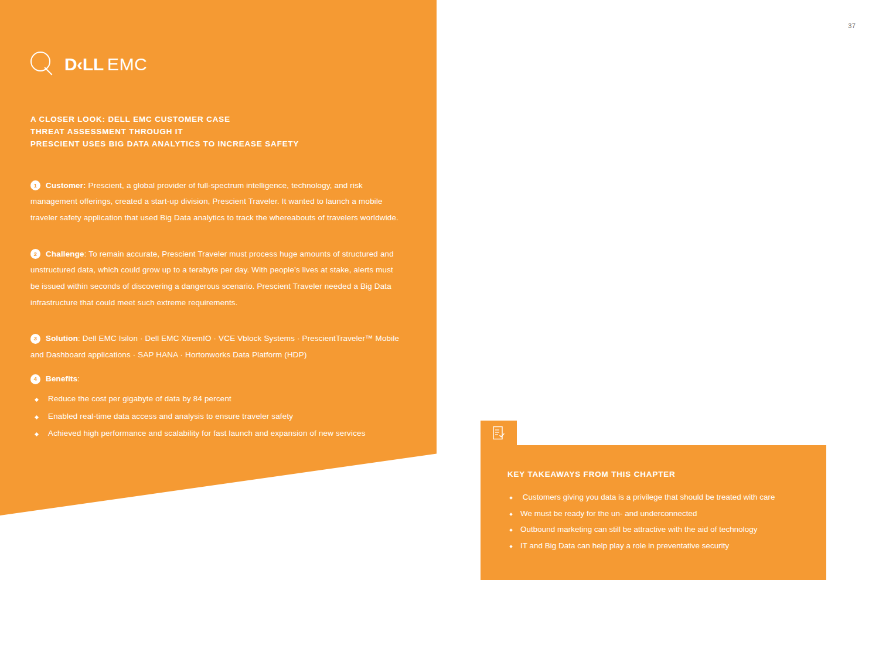37
D‹LL EMC
A CLOSER LOOK: DELL EMC CUSTOMER CASE
THREAT ASSESSMENT THROUGH IT
PRESCIENT USES BIG DATA ANALYTICS TO INCREASE SAFETY
1 Customer: Prescient, a global provider of full-spectrum intelligence, technology, and risk management offerings, created a start-up division, Prescient Traveler. It wanted to launch a mobile traveler safety application that used Big Data analytics to track the whereabouts of travelers worldwide.
2 Challenge: To remain accurate, Prescient Traveler must process huge amounts of structured and unstructured data, which could grow up to a terabyte per day. With people’s lives at stake, alerts must be issued within seconds of discovering a dangerous scenario. Prescient Traveler needed a Big Data infrastructure that could meet such extreme requirements.
3 Solution: Dell EMC Isilon · Dell EMC XtremIO · VCE Vblock Systems · PrescientTraveler™ Mobile and Dashboard applications · SAP HANA · Hortonworks Data Platform (HDP)
4 Benefits:
Reduce the cost per gigabyte of data by 84 percent
Enabled real-time data access and analysis to ensure traveler safety
Achieved high performance and scalability for fast launch and expansion of new services
KEY TAKEAWAYS FROM THIS CHAPTER
Customers giving you data is a privilege that should be treated with care
We must be ready for the un- and underconnected
Outbound marketing can still be attractive with the aid of technology
IT and Big Data can help play a role in preventative security